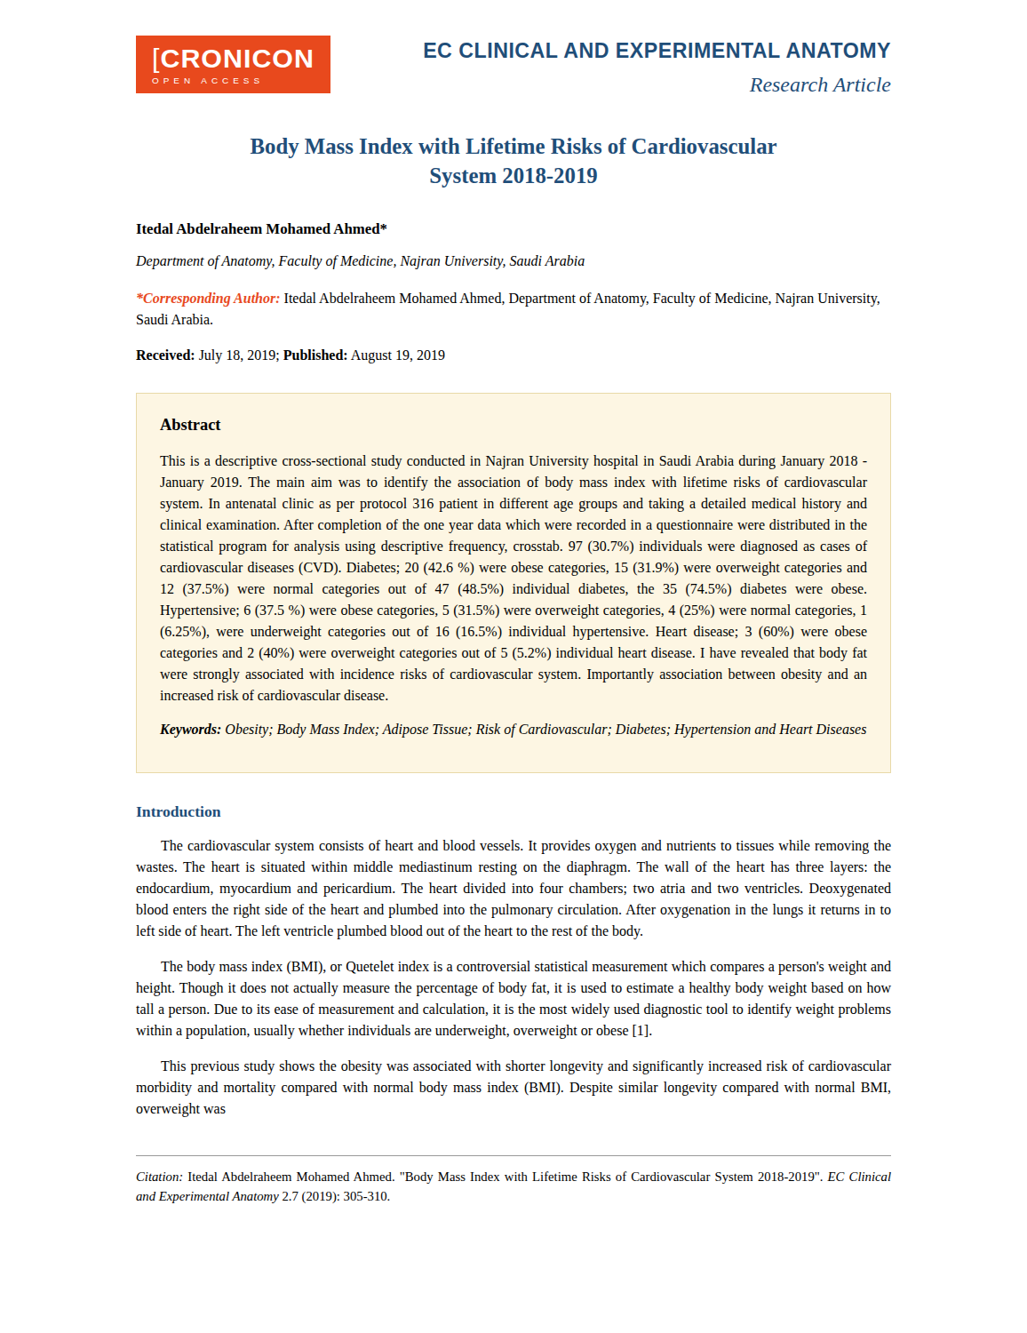[CRONICON OPEN ACCESS
EC CLINICAL AND EXPERIMENTAL ANATOMY
Research Article
Body Mass Index with Lifetime Risks of Cardiovascular
System 2018-2019
Itedal Abdelraheem Mohamed Ahmed*
Department of Anatomy, Faculty of Medicine, Najran University, Saudi Arabia
*Corresponding Author: Itedal Abdelraheem Mohamed Ahmed, Department of Anatomy, Faculty of Medicine, Najran University, Saudi Arabia.
Received: July 18, 2019; Published: August 19, 2019
Abstract
This is a descriptive cross-sectional study conducted in Najran University hospital in Saudi Arabia during January 2018 - January 2019. The main aim was to identify the association of body mass index with lifetime risks of cardiovascular system. In antenatal clinic as per protocol 316 patient in different age groups and taking a detailed medical history and clinical examination. After completion of the one year data which were recorded in a questionnaire were distributed in the statistical program for analysis using descriptive frequency, crosstab. 97 (30.7%) individuals were diagnosed as cases of cardiovascular diseases (CVD). Diabetes; 20 (42.6 %) were obese categories, 15 (31.9%) were overweight categories and 12 (37.5%) were normal categories out of 47 (48.5%) individual diabetes, the 35 (74.5%) diabetes were obese. Hypertensive; 6 (37.5 %) were obese categories, 5 (31.5%) were overweight categories, 4 (25%) were normal categories, 1 (6.25%), were underweight categories out of 16 (16.5%) individual hypertensive. Heart disease; 3 (60%) were obese categories and 2 (40%) were overweight categories out of 5 (5.2%) individual heart disease. I have revealed that body fat were strongly associated with incidence risks of cardiovascular system. Importantly association between obesity and an increased risk of cardiovascular disease.
Keywords: Obesity; Body Mass Index; Adipose Tissue; Risk of Cardiovascular; Diabetes; Hypertension and Heart Diseases
Introduction
The cardiovascular system consists of heart and blood vessels. It provides oxygen and nutrients to tissues while removing the wastes. The heart is situated within middle mediastinum resting on the diaphragm. The wall of the heart has three layers: the endocardium, myocardium and pericardium. The heart divided into four chambers; two atria and two ventricles. Deoxygenated blood enters the right side of the heart and plumbed into the pulmonary circulation. After oxygenation in the lungs it returns in to left side of heart. The left ventricle plumbed blood out of the heart to the rest of the body.
The body mass index (BMI), or Quetelet index is a controversial statistical measurement which compares a person's weight and height. Though it does not actually measure the percentage of body fat, it is used to estimate a healthy body weight based on how tall a person. Due to its ease of measurement and calculation, it is the most widely used diagnostic tool to identify weight problems within a population, usually whether individuals are underweight, overweight or obese [1].
This previous study shows the obesity was associated with shorter longevity and significantly increased risk of cardiovascular morbidity and mortality compared with normal body mass index (BMI). Despite similar longevity compared with normal BMI, overweight was
Citation: Itedal Abdelraheem Mohamed Ahmed. "Body Mass Index with Lifetime Risks of Cardiovascular System 2018-2019". EC Clinical and Experimental Anatomy 2.7 (2019): 305-310.